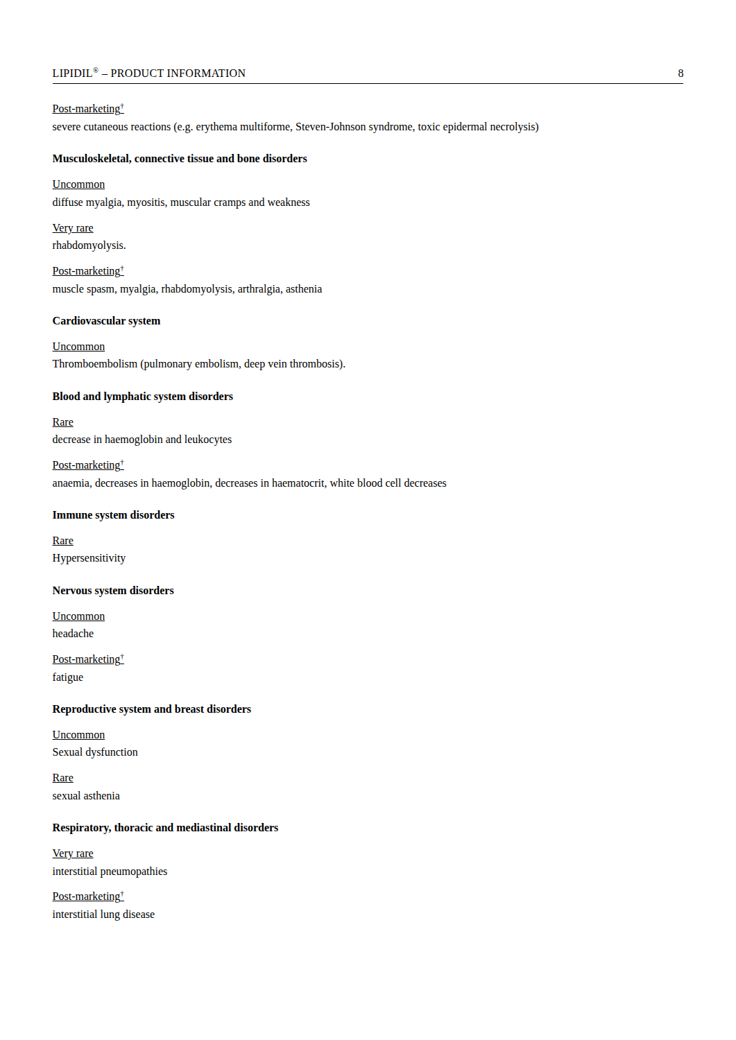LIPIDIL® – PRODUCT INFORMATION 8
Post-marketing†
severe cutaneous reactions (e.g. erythema multiforme, Steven-Johnson syndrome, toxic epidermal necrolysis)
Musculoskeletal, connective tissue and bone disorders
Uncommon
diffuse myalgia, myositis, muscular cramps and weakness
Very rare
rhabdomyolysis.
Post-marketing†
muscle spasm, myalgia, rhabdomyolysis, arthralgia, asthenia
Cardiovascular system
Uncommon
Thromboembolism (pulmonary embolism, deep vein thrombosis).
Blood and lymphatic system disorders
Rare
decrease in haemoglobin and leukocytes
Post-marketing†
anaemia, decreases in haemoglobin, decreases in haematocrit, white blood cell decreases
Immune system disorders
Rare
Hypersensitivity
Nervous system disorders
Uncommon
headache
Post-marketing†
fatigue
Reproductive system and breast disorders
Uncommon
Sexual dysfunction
Rare
sexual asthenia
Respiratory, thoracic and mediastinal disorders
Very rare
interstitial pneumopathies
Post-marketing†
interstitial lung disease